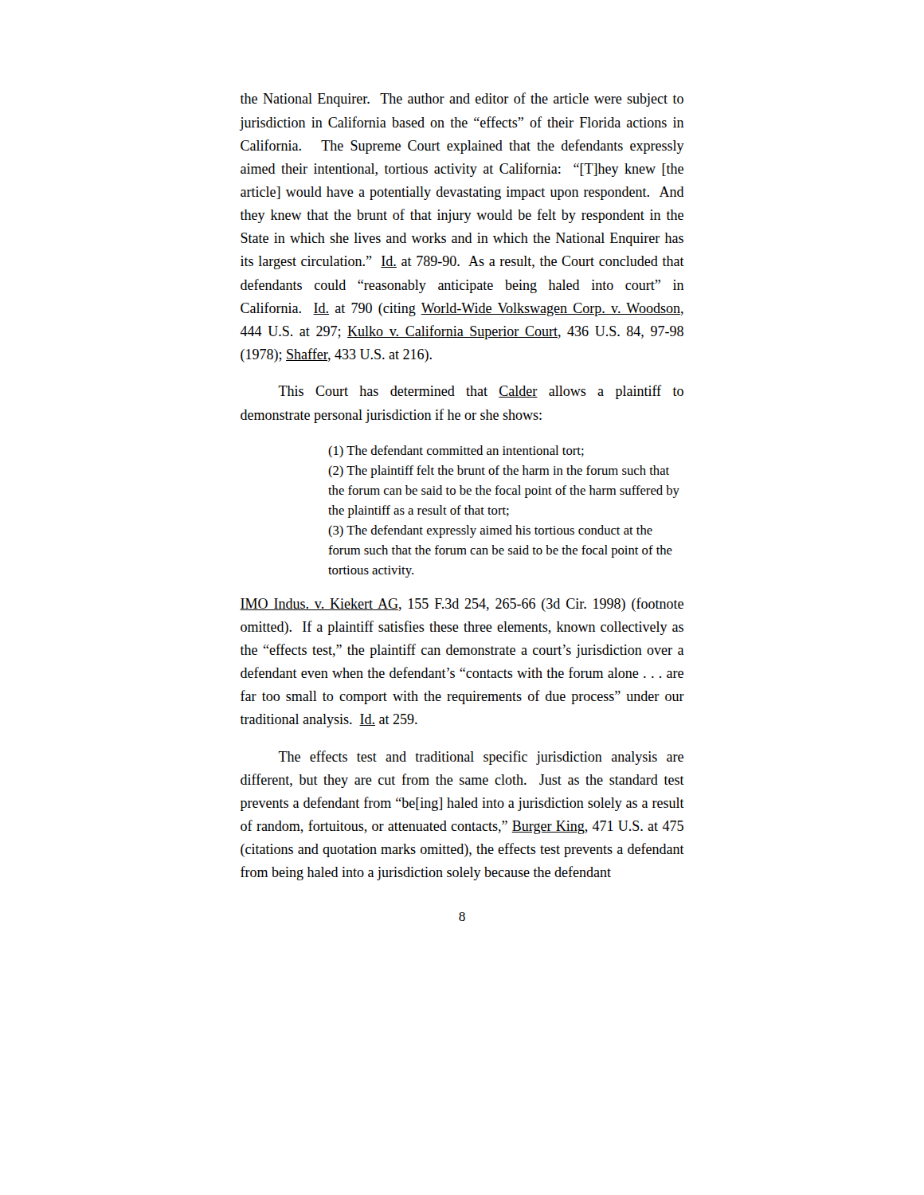the National Enquirer. The author and editor of the article were subject to jurisdiction in California based on the “effects” of their Florida actions in California. The Supreme Court explained that the defendants expressly aimed their intentional, tortious activity at California: “[T]hey knew [the article] would have a potentially devastating impact upon respondent. And they knew that the brunt of that injury would be felt by respondent in the State in which she lives and works and in which the National Enquirer has its largest circulation.” Id. at 789-90. As a result, the Court concluded that defendants could “reasonably anticipate being haled into court” in California. Id. at 790 (citing World-Wide Volkswagen Corp. v. Woodson, 444 U.S. at 297; Kulko v. California Superior Court, 436 U.S. 84, 97-98 (1978); Shaffer, 433 U.S. at 216).
This Court has determined that Calder allows a plaintiff to demonstrate personal jurisdiction if he or she shows:
(1) The defendant committed an intentional tort;
(2) The plaintiff felt the brunt of the harm in the forum such that the forum can be said to be the focal point of the harm suffered by the plaintiff as a result of that tort;
(3) The defendant expressly aimed his tortious conduct at the forum such that the forum can be said to be the focal point of the tortious activity.
IMO Indus. v. Kiekert AG, 155 F.3d 254, 265-66 (3d Cir. 1998) (footnote omitted). If a plaintiff satisfies these three elements, known collectively as the “effects test,” the plaintiff can demonstrate a court’s jurisdiction over a defendant even when the defendant’s “contacts with the forum alone . . . are far too small to comport with the requirements of due process” under our traditional analysis. Id. at 259.
The effects test and traditional specific jurisdiction analysis are different, but they are cut from the same cloth. Just as the standard test prevents a defendant from “be[ing] haled into a jurisdiction solely as a result of random, fortuitous, or attenuated contacts,” Burger King, 471 U.S. at 475 (citations and quotation marks omitted), the effects test prevents a defendant from being haled into a jurisdiction solely because the defendant
8